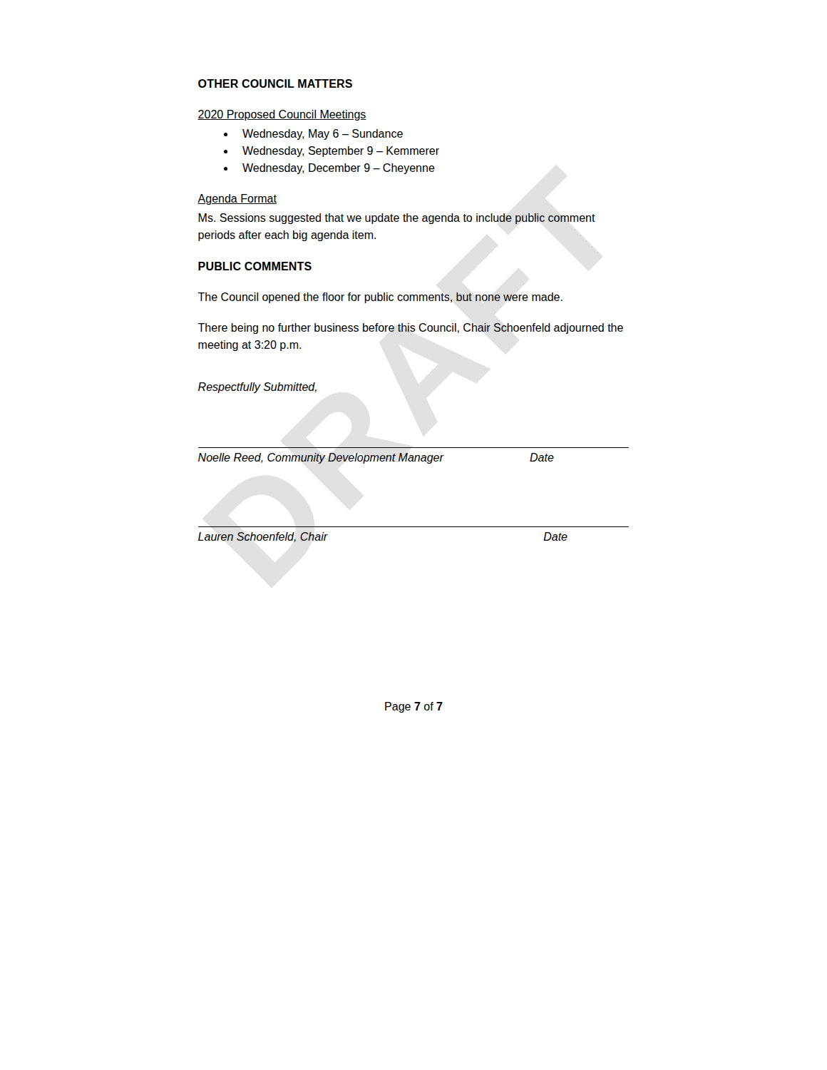DRAFT
OTHER COUNCIL MATTERS
2020 Proposed Council Meetings
Wednesday, May 6 – Sundance
Wednesday, September 9 – Kemmerer
Wednesday, December 9 – Cheyenne
Agenda Format
Ms. Sessions suggested that we update the agenda to include public comment periods after each big agenda item.
PUBLIC COMMENTS
The Council opened the floor for public comments, but none were made.
There being no further business before this Council, Chair Schoenfeld adjourned the meeting at 3:20 p.m.
Respectfully Submitted,
Noelle Reed, Community Development Manager Date
Lauren Schoenfeld, Chair Date
Page 7 of 7